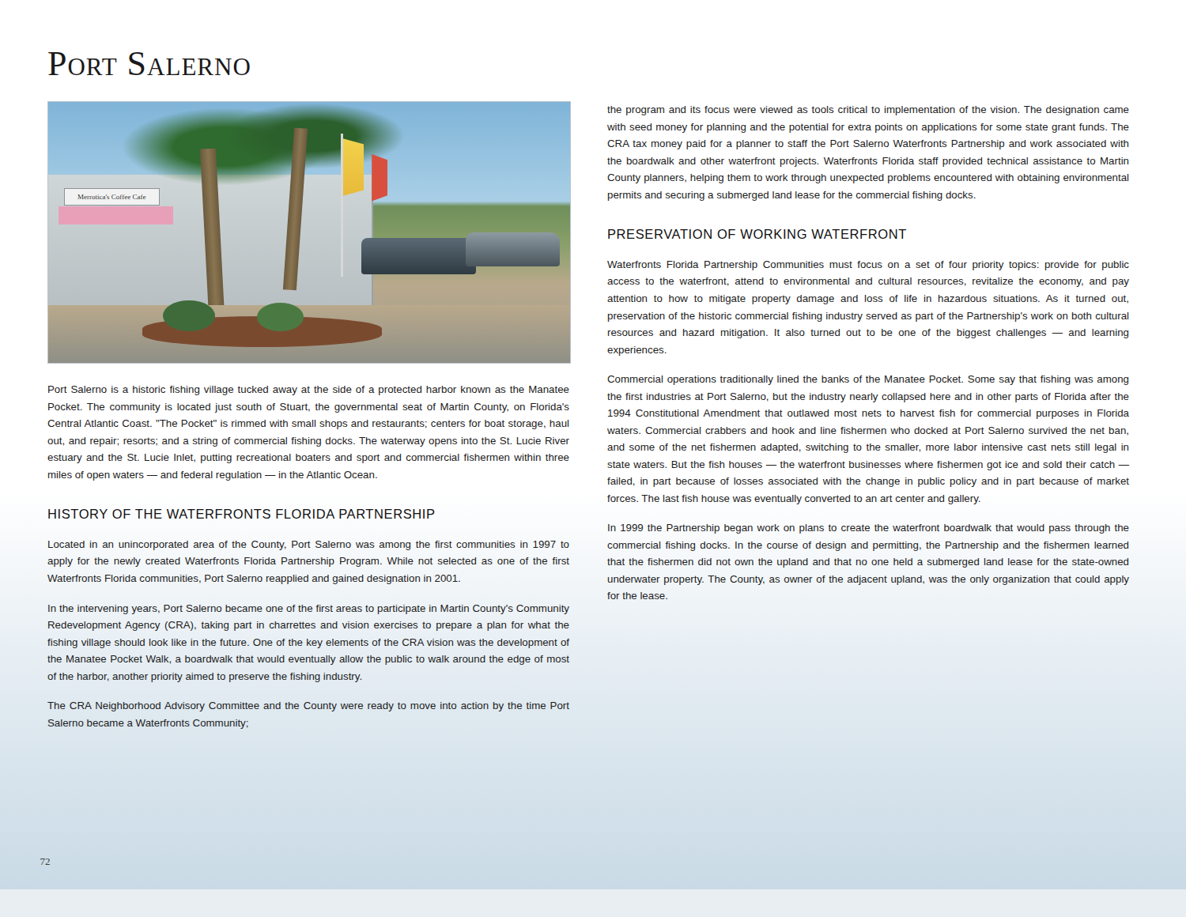Port Salerno
Merrotica's Coffee Cafe
Port Salerno is a historic fishing village tucked away at the side of a protected harbor known as the Manatee Pocket. The community is located just south of Stuart, the governmental seat of Martin County, on Florida's Central Atlantic Coast. "The Pocket" is rimmed with small shops and restaurants; centers for boat storage, haul out, and repair; resorts; and a string of commercial fishing docks. The waterway opens into the St. Lucie River estuary and the St. Lucie Inlet, putting recreational boaters and sport and commercial fishermen within three miles of open waters — and federal regulation — in the Atlantic Ocean.
History of the Waterfronts Florida Partnership
Located in an unincorporated area of the County, Port Salerno was among the first communities in 1997 to apply for the newly created Waterfronts Florida Partnership Program. While not selected as one of the first Waterfronts Florida communities, Port Salerno reapplied and gained designation in 2001.
In the intervening years, Port Salerno became one of the first areas to participate in Martin County's Community Redevelopment Agency (CRA), taking part in charrettes and vision exercises to prepare a plan for what the fishing village should look like in the future. One of the key elements of the CRA vision was the development of the Manatee Pocket Walk, a boardwalk that would eventually allow the public to walk around the edge of most of the harbor, another priority aimed to preserve the fishing industry.
The CRA Neighborhood Advisory Committee and the County were ready to move into action by the time Port Salerno became a Waterfronts Community;
the program and its focus were viewed as tools critical to implementation of the vision. The designation came with seed money for planning and the potential for extra points on applications for some state grant funds. The CRA tax money paid for a planner to staff the Port Salerno Waterfronts Partnership and work associated with the boardwalk and other waterfront projects. Waterfronts Florida staff provided technical assistance to Martin County planners, helping them to work through unexpected problems encountered with obtaining environmental permits and securing a submerged land lease for the commercial fishing docks.
Preservation of Working Waterfront
Waterfronts Florida Partnership Communities must focus on a set of four priority topics: provide for public access to the waterfront, attend to environmental and cultural resources, revitalize the economy, and pay attention to how to mitigate property damage and loss of life in hazardous situations. As it turned out, preservation of the historic commercial fishing industry served as part of the Partnership's work on both cultural resources and hazard mitigation. It also turned out to be one of the biggest challenges — and learning experiences.
Commercial operations traditionally lined the banks of the Manatee Pocket. Some say that fishing was among the first industries at Port Salerno, but the industry nearly collapsed here and in other parts of Florida after the 1994 Constitutional Amendment that outlawed most nets to harvest fish for commercial purposes in Florida waters. Commercial crabbers and hook and line fishermen who docked at Port Salerno survived the net ban, and some of the net fishermen adapted, switching to the smaller, more labor intensive cast nets still legal in state waters. But the fish houses — the waterfront businesses where fishermen got ice and sold their catch — failed, in part because of losses associated with the change in public policy and in part because of market forces. The last fish house was eventually converted to an art center and gallery.
In 1999 the Partnership began work on plans to create the waterfront boardwalk that would pass through the commercial fishing docks. In the course of design and permitting, the Partnership and the fishermen learned that the fishermen did not own the upland and that no one held a submerged land lease for the state-owned underwater property. The County, as owner of the adjacent upland, was the only organization that could apply for the lease.
72